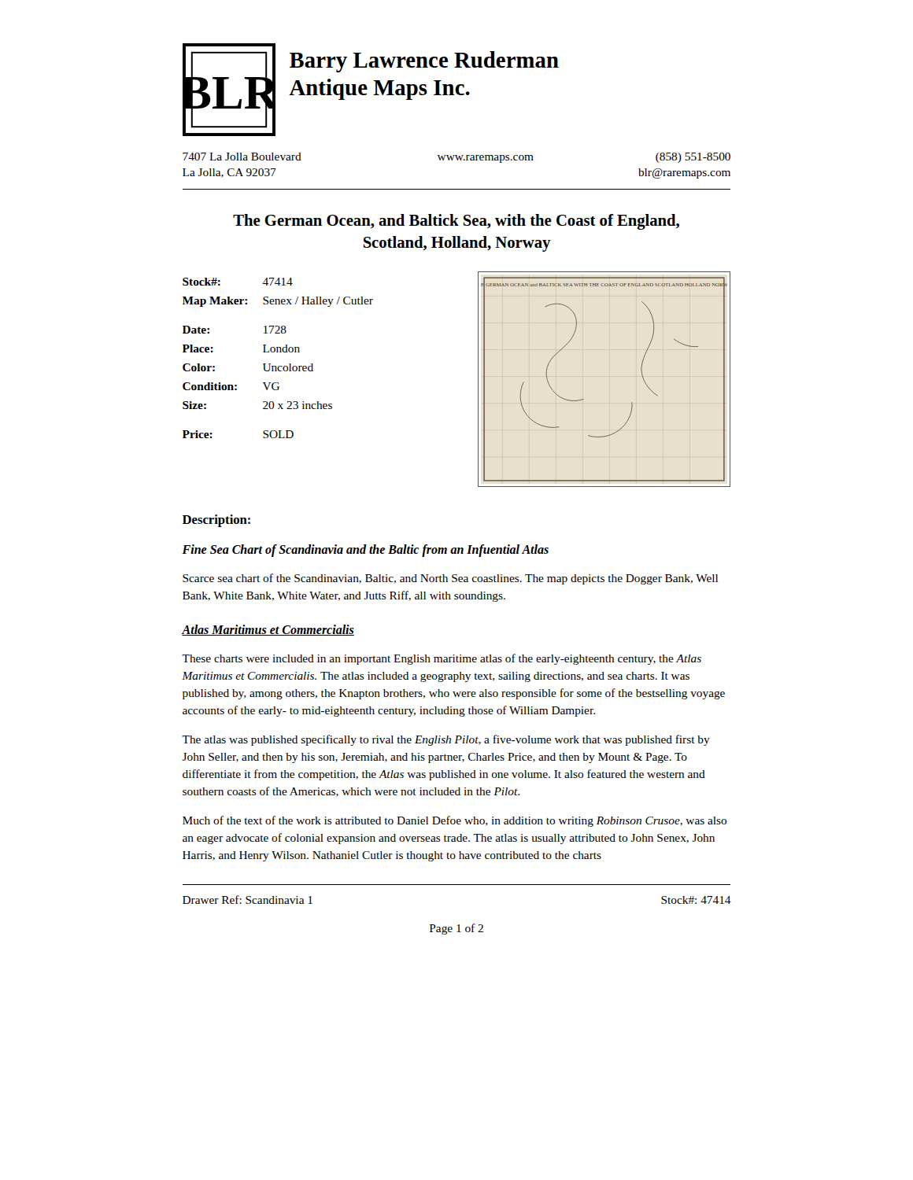BLR
Barry Lawrence Ruderman
Antique Maps Inc.
7407 La Jolla Boulevard
La Jolla, CA 92037
www.raremaps.com
(858) 551-8500
blr@raremaps.com
The German Ocean, and Baltick Sea, with the Coast of England, Scotland, Holland, Norway
| Stock#: | 47414 |
| Map Maker: | Senex / Halley / Cutler |
| Date: | 1728 |
| Place: | London |
| Color: | Uncolored |
| Condition: | VG |
| Size: | 20 x 23 inches |
| Price: | SOLD |
Description:
Fine Sea Chart of Scandinavia and the Baltic from an Infuential Atlas
Scarce sea chart of the Scandinavian, Baltic, and North Sea coastlines. The map depicts the Dogger Bank, Well Bank, White Bank, White Water, and Jutts Riff, all with soundings.
Atlas Maritimus et Commercialis
These charts were included in an important English maritime atlas of the early-eighteenth century, the Atlas Maritimus et Commercialis. The atlas included a geography text, sailing directions, and sea charts. It was published by, among others, the Knapton brothers, who were also responsible for some of the bestselling voyage accounts of the early- to mid-eighteenth century, including those of William Dampier.
The atlas was published specifically to rival the English Pilot, a five-volume work that was published first by John Seller, and then by his son, Jeremiah, and his partner, Charles Price, and then by Mount & Page. To differentiate it from the competition, the Atlas was published in one volume. It also featured the western and southern coasts of the Americas, which were not included in the Pilot.
Much of the text of the work is attributed to Daniel Defoe who, in addition to writing Robinson Crusoe, was also an eager advocate of colonial expansion and overseas trade. The atlas is usually attributed to John Senex, John Harris, and Henry Wilson. Nathaniel Cutler is thought to have contributed to the charts
Drawer Ref: Scandinavia 1
Stock#: 47414
Page 1 of 2